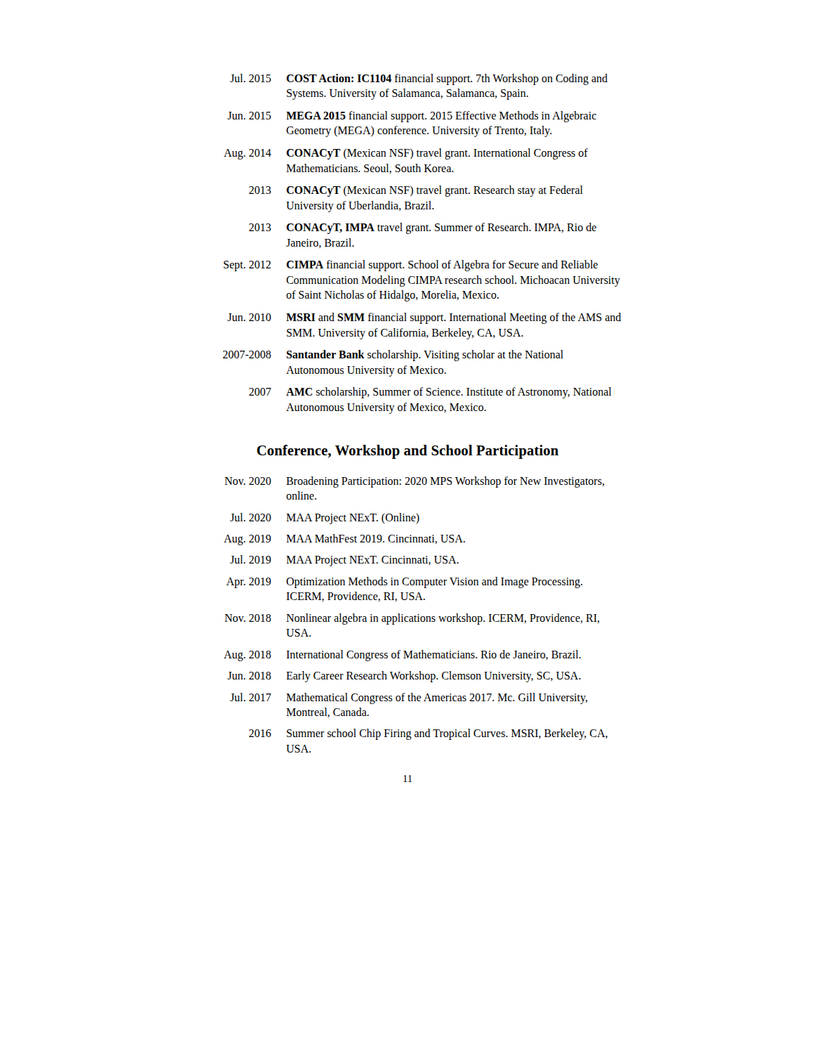| Jul. 2015 | COST Action: IC1104 financial support. 7th Workshop on Coding and Systems. University of Salamanca, Salamanca, Spain. |
| Jun. 2015 | MEGA 2015 financial support. 2015 Effective Methods in Algebraic Geometry (MEGA) conference. University of Trento, Italy. |
| Aug. 2014 | CONACyT (Mexican NSF) travel grant. International Congress of Mathematicians. Seoul, South Korea. |
| 2013 | CONACyT (Mexican NSF) travel grant. Research stay at Federal University of Uberlandia, Brazil. |
| 2013 | CONACyT, IMPA travel grant. Summer of Research. IMPA, Rio de Janeiro, Brazil. |
| Sept. 2012 | CIMPA financial support. School of Algebra for Secure and Reliable Communication Modeling CIMPA research school. Michoacan University of Saint Nicholas of Hidalgo, Morelia, Mexico. |
| Jun. 2010 | MSRI and SMM financial support. International Meeting of the AMS and SMM. University of California, Berkeley, CA, USA. |
| 2007-2008 | Santander Bank scholarship. Visiting scholar at the National Autonomous University of Mexico. |
| 2007 | AMC scholarship, Summer of Science. Institute of Astronomy, National Autonomous University of Mexico, Mexico. |
Conference, Workshop and School Participation
| Nov. 2020 | Broadening Participation: 2020 MPS Workshop for New Investigators, online. |
| Jul. 2020 | MAA Project NExT. (Online) |
| Aug. 2019 | MAA MathFest 2019. Cincinnati, USA. |
| Jul. 2019 | MAA Project NExT. Cincinnati, USA. |
| Apr. 2019 | Optimization Methods in Computer Vision and Image Processing. ICERM, Providence, RI, USA. |
| Nov. 2018 | Nonlinear algebra in applications workshop. ICERM, Providence, RI, USA. |
| Aug. 2018 | International Congress of Mathematicians. Rio de Janeiro, Brazil. |
| Jun. 2018 | Early Career Research Workshop. Clemson University, SC, USA. |
| Jul. 2017 | Mathematical Congress of the Americas 2017. Mc. Gill University, Montreal, Canada. |
| 2016 | Summer school Chip Firing and Tropical Curves. MSRI, Berkeley, CA, USA. |
11